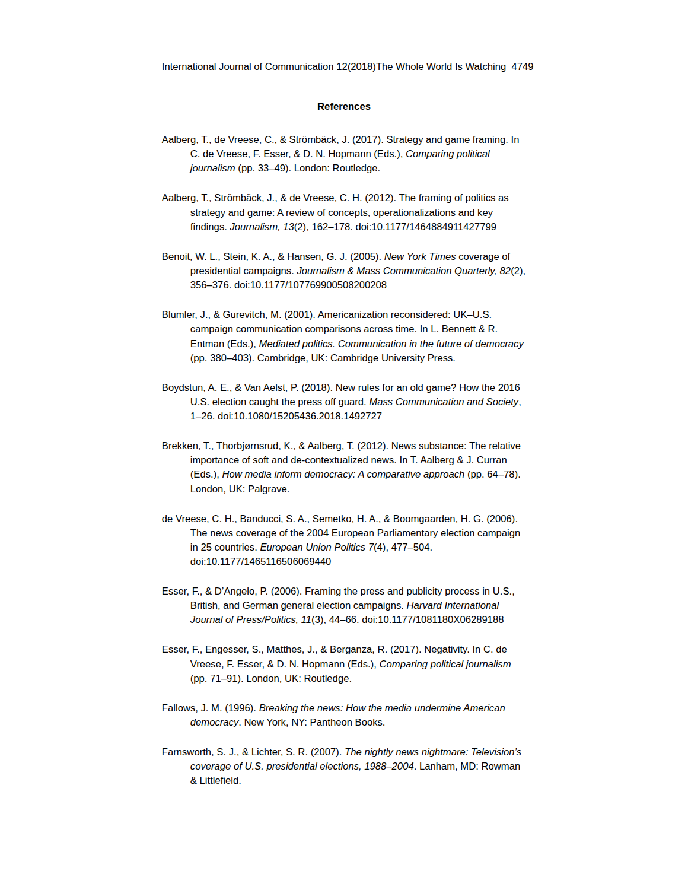International Journal of Communication 12(2018) The Whole World Is Watching 4749
References
Aalberg, T., de Vreese, C., & Strömbäck, J. (2017). Strategy and game framing. In C. de Vreese, F. Esser, & D. N. Hopmann (Eds.), Comparing political journalism (pp. 33–49). London: Routledge.
Aalberg, T., Strömbäck, J., & de Vreese, C. H. (2012). The framing of politics as strategy and game: A review of concepts, operationalizations and key findings. Journalism, 13(2), 162–178. doi:10.1177/1464884911427799
Benoit, W. L., Stein, K. A., & Hansen, G. J. (2005). New York Times coverage of presidential campaigns. Journalism & Mass Communication Quarterly, 82(2), 356–376. doi:10.1177/107769900508200208
Blumler, J., & Gurevitch, M. (2001). Americanization reconsidered: UK–U.S. campaign communication comparisons across time. In L. Bennett & R. Entman (Eds.), Mediated politics. Communication in the future of democracy (pp. 380–403). Cambridge, UK: Cambridge University Press.
Boydstun, A. E., & Van Aelst, P. (2018). New rules for an old game? How the 2016 U.S. election caught the press off guard. Mass Communication and Society, 1–26. doi:10.1080/15205436.2018.1492727
Brekken, T., Thorbjørnsrud, K., & Aalberg, T. (2012). News substance: The relative importance of soft and de-contextualized news. In T. Aalberg & J. Curran (Eds.), How media inform democracy: A comparative approach (pp. 64–78). London, UK: Palgrave.
de Vreese, C. H., Banducci, S. A., Semetko, H. A., & Boomgaarden, H. G. (2006). The news coverage of the 2004 European Parliamentary election campaign in 25 countries. European Union Politics 7(4), 477–504. doi:10.1177/1465116506069440
Esser, F., & D’Angelo, P. (2006). Framing the press and publicity process in U.S., British, and German general election campaigns. Harvard International Journal of Press/Politics, 11(3), 44–66. doi:10.1177/1081180X06289188
Esser, F., Engesser, S., Matthes, J., & Berganza, R. (2017). Negativity. In C. de Vreese, F. Esser, & D. N. Hopmann (Eds.), Comparing political journalism (pp. 71–91). London, UK: Routledge.
Fallows, J. M. (1996). Breaking the news: How the media undermine American democracy. New York, NY: Pantheon Books.
Farnsworth, S. J., & Lichter, S. R. (2007). The nightly news nightmare: Television’s coverage of U.S. presidential elections, 1988–2004. Lanham, MD: Rowman & Littlefield.